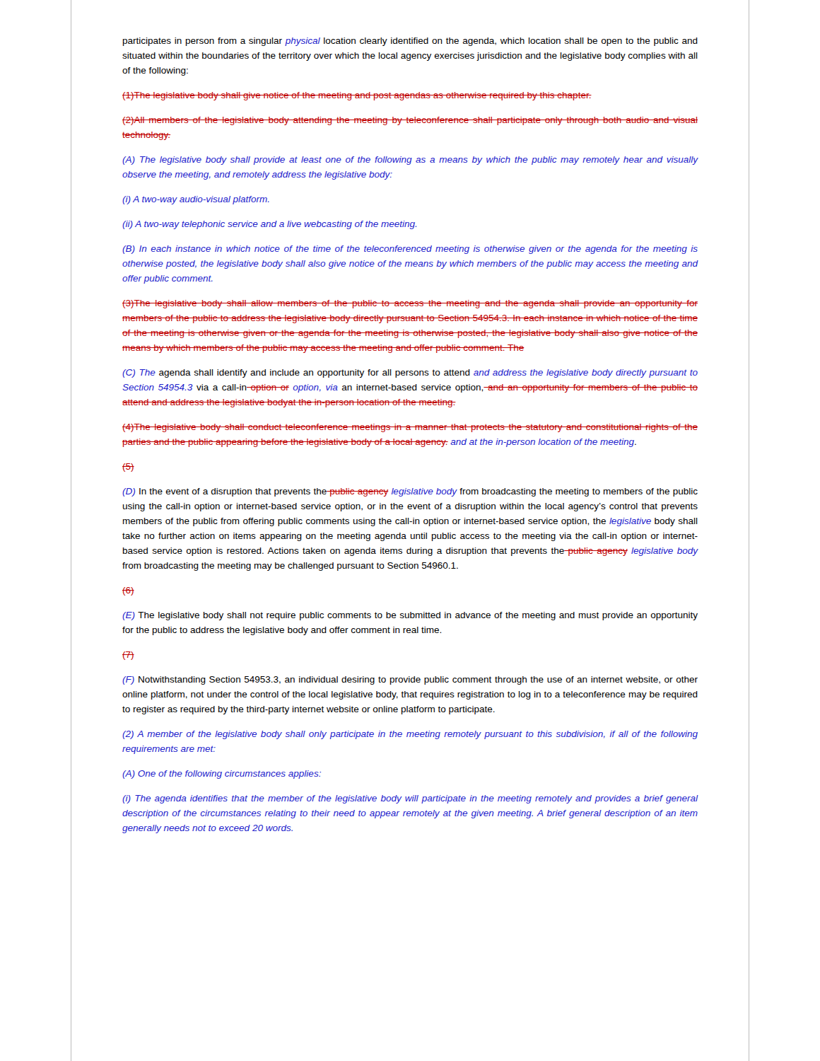participates in person from a singular physical location clearly identified on the agenda, which location shall be open to the public and situated within the boundaries of the territory over which the local agency exercises jurisdiction and the legislative body complies with all of the following:
(1)The legislative body shall give notice of the meeting and post agendas as otherwise required by this chapter.
(2)All members of the legislative body attending the meeting by teleconference shall participate only through both audio and visual technology.
(A) The legislative body shall provide at least one of the following as a means by which the public may remotely hear and visually observe the meeting, and remotely address the legislative body:
(i) A two-way audio-visual platform.
(ii) A two-way telephonic service and a live webcasting of the meeting.
(B) In each instance in which notice of the time of the teleconferenced meeting is otherwise given or the agenda for the meeting is otherwise posted, the legislative body shall also give notice of the means by which members of the public may access the meeting and offer public comment.
(3)The legislative body shall allow members of the public to access the meeting and the agenda shall provide an opportunity for members of the public to address the legislative body directly pursuant to Section 54954.3. In each instance in which notice of the time of the meeting is otherwise given or the agenda for the meeting is otherwise posted, the legislative body shall also give notice of the means by which members of the public may access the meeting and offer public comment. The
(C) The agenda shall identify and include an opportunity for all persons to attend and address the legislative body directly pursuant to Section 54954.3 via a call-in option or option, via an internet-based service option, and an opportunity for members of the public to attend and address the legislative body at the in-person location of the meeting.
(4)The legislative body shall conduct teleconference meetings in a manner that protects the statutory and constitutional rights of the parties and the public appearing before the legislative body of a local agency. and at the in-person location of the meeting.
(5)
(D) In the event of a disruption that prevents the public agency legislative body from broadcasting the meeting to members of the public using the call-in option or internet-based service option, or in the event of a disruption within the local agency’s control that prevents members of the public from offering public comments using the call-in option or internet-based service option, the legislative body shall take no further action on items appearing on the meeting agenda until public access to the meeting via the call-in option or internet-based service option is restored. Actions taken on agenda items during a disruption that prevents the public agency legislative body from broadcasting the meeting may be challenged pursuant to Section 54960.1.
(6)
(E) The legislative body shall not require public comments to be submitted in advance of the meeting and must provide an opportunity for the public to address the legislative body and offer comment in real time.
(7)
(F) Notwithstanding Section 54953.3, an individual desiring to provide public comment through the use of an internet website, or other online platform, not under the control of the local legislative body, that requires registration to log in to a teleconference may be required to register as required by the third-party internet website or online platform to participate.
(2) A member of the legislative body shall only participate in the meeting remotely pursuant to this subdivision, if all of the following requirements are met:
(A) One of the following circumstances applies:
(i) The agenda identifies that the member of the legislative body will participate in the meeting remotely and provides a brief general description of the circumstances relating to their need to appear remotely at the given meeting. A brief general description of an item generally needs not to exceed 20 words.